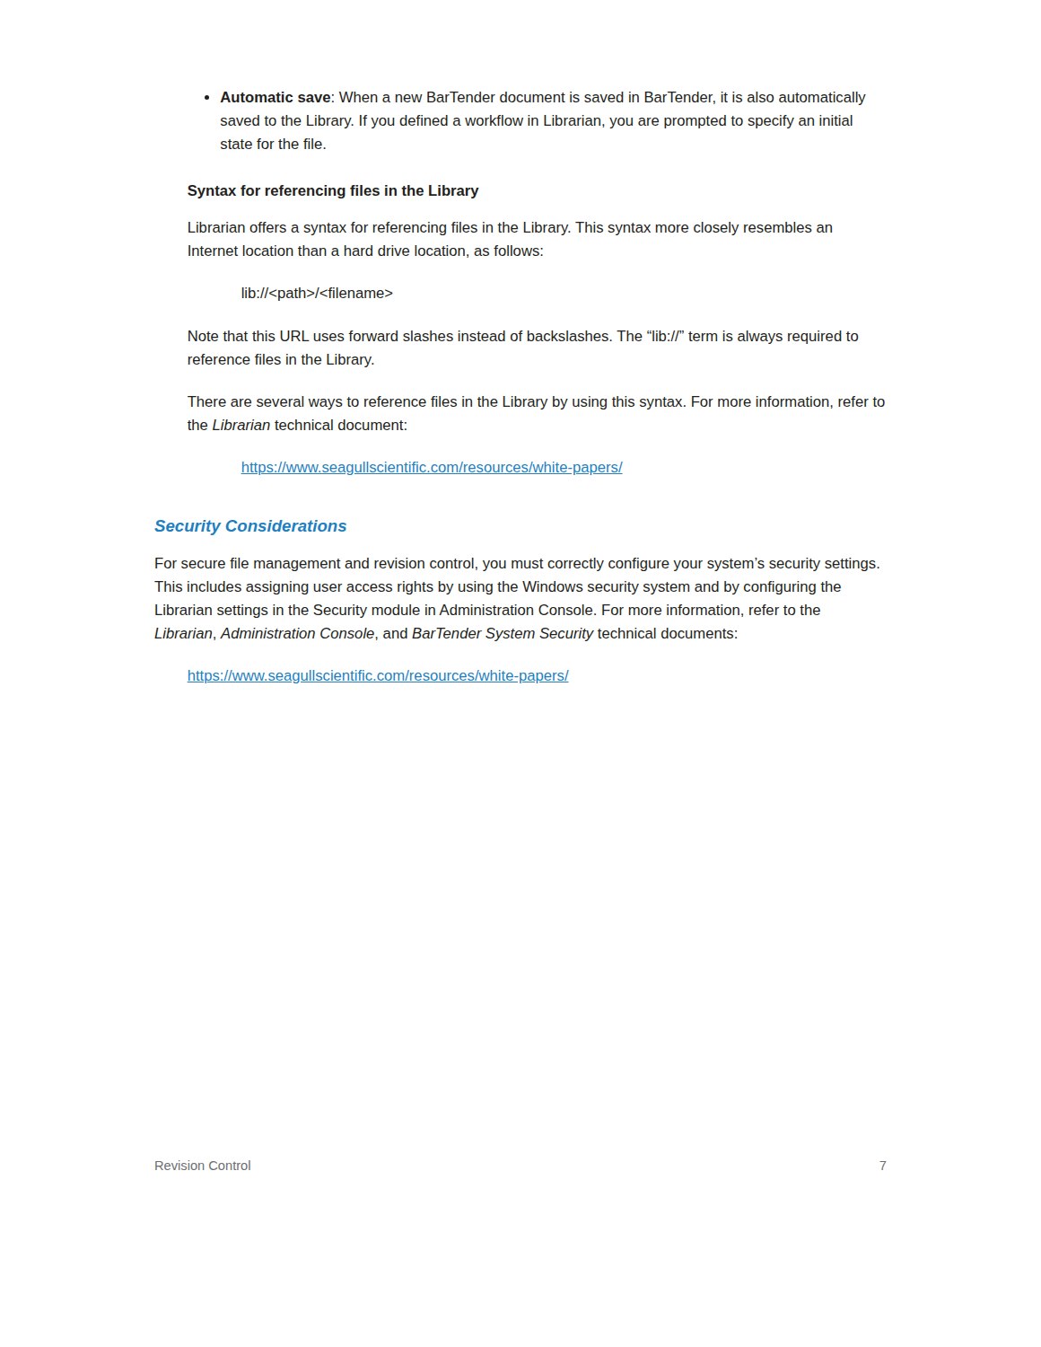Automatic save: When a new BarTender document is saved in BarTender, it is also automatically saved to the Library. If you defined a workflow in Librarian, you are prompted to specify an initial state for the file.
Syntax for referencing files in the Library
Librarian offers a syntax for referencing files in the Library. This syntax more closely resembles an Internet location than a hard drive location, as follows:
lib://<path>/<filename>
Note that this URL uses forward slashes instead of backslashes. The “lib://” term is always required to reference files in the Library.
There are several ways to reference files in the Library by using this syntax. For more information, refer to the Librarian technical document:
https://www.seagullscientific.com/resources/white-papers/
Security Considerations
For secure file management and revision control, you must correctly configure your system’s security settings. This includes assigning user access rights by using the Windows security system and by configuring the Librarian settings in the Security module in Administration Console. For more information, refer to the Librarian, Administration Console, and BarTender System Security technical documents:
https://www.seagullscientific.com/resources/white-papers/
Revision Control 7